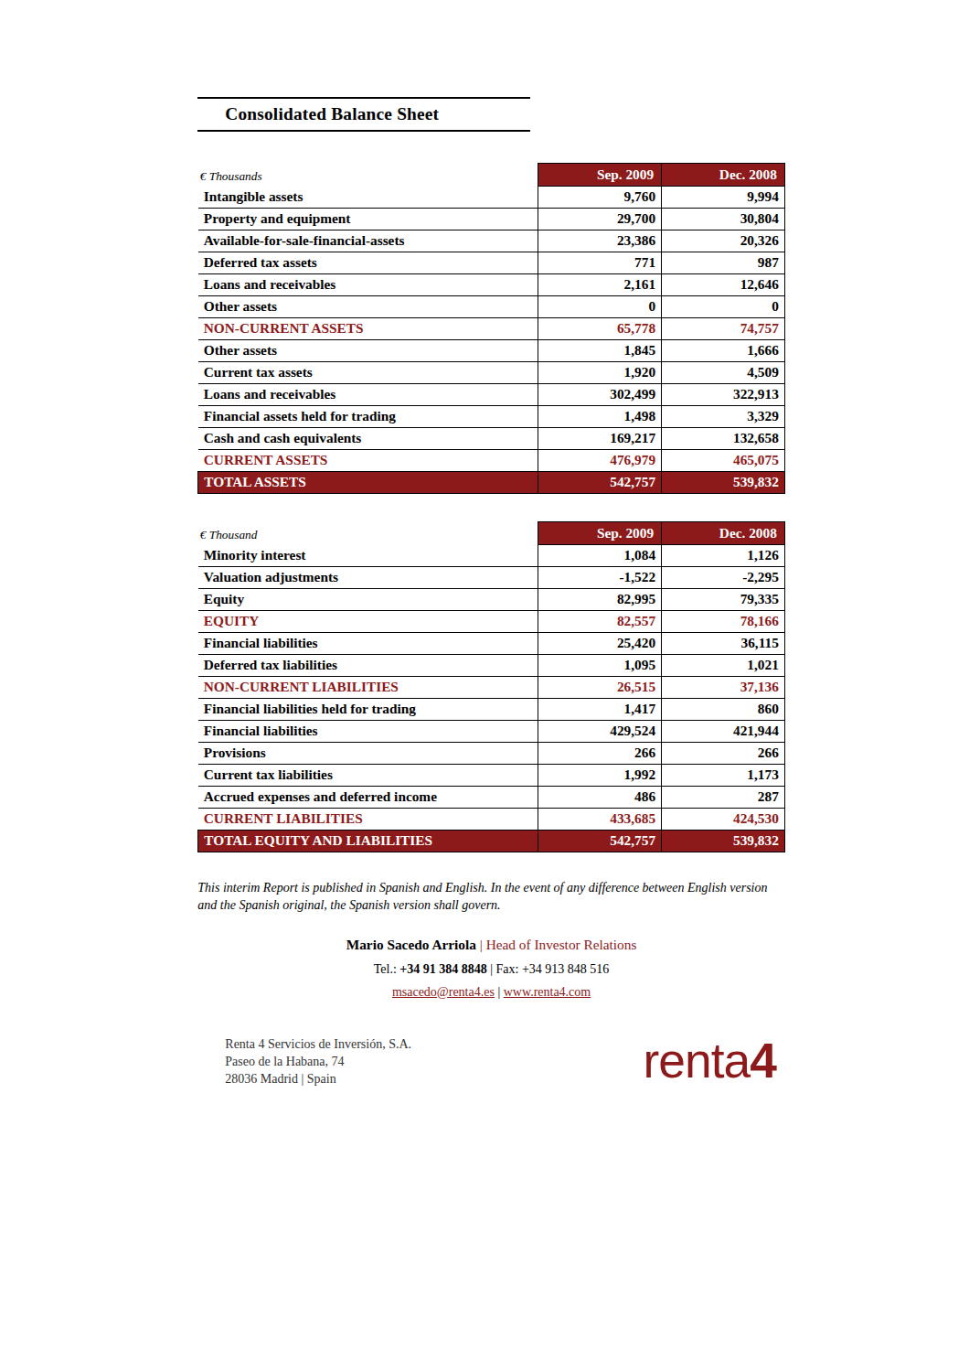Consolidated Balance Sheet
| € Thousands | Sep. 2009 | Dec. 2008 |
| Intangible assets | 9,760 | 9,994 |
| Property and equipment | 29,700 | 30,804 |
| Available-for-sale-financial-assets | 23,386 | 20,326 |
| Deferred tax assets | 771 | 987 |
| Loans and receivables | 2,161 | 12,646 |
| Other assets | 0 | 0 |
| NON-CURRENT ASSETS | 65,778 | 74,757 |
| Other assets | 1,845 | 1,666 |
| Current tax assets | 1,920 | 4,509 |
| Loans and receivables | 302,499 | 322,913 |
| Financial assets held for trading | 1,498 | 3,329 |
| Cash and cash equivalents | 169,217 | 132,658 |
| CURRENT ASSETS | 476,979 | 465,075 |
| TOTAL ASSETS | 542,757 | 539,832 |
| € Thousand | Sep. 2009 | Dec. 2008 |
| Minority interest | 1,084 | 1,126 |
| Valuation adjustments | -1,522 | -2,295 |
| Equity | 82,995 | 79,335 |
| EQUITY | 82,557 | 78,166 |
| Financial liabilities | 25,420 | 36,115 |
| Deferred tax liabilities | 1,095 | 1,021 |
| NON-CURRENT LIABILITIES | 26,515 | 37,136 |
| Financial liabilities held for trading | 1,417 | 860 |
| Financial liabilities | 429,524 | 421,944 |
| Provisions | 266 | 266 |
| Current tax liabilities | 1,992 | 1,173 |
| Accrued expenses and deferred income | 486 | 287 |
| CURRENT LIABILITIES | 433,685 | 424,530 |
| TOTAL EQUITY AND LIABILITIES | 542,757 | 539,832 |
This interim Report is published in Spanish and English. In the event of any difference between English version and the Spanish original, the Spanish version shall govern.
Mario Sacedo Arriola | Head of Investor Relations
Tel.: +34 91 384 8848 | Fax: +34 913 848 516
msacedo@renta4.es | www.renta4.com
Renta 4 Servicios de Inversión, S.A.
Paseo de la Habana, 74
28036 Madrid | Spain
renta 4